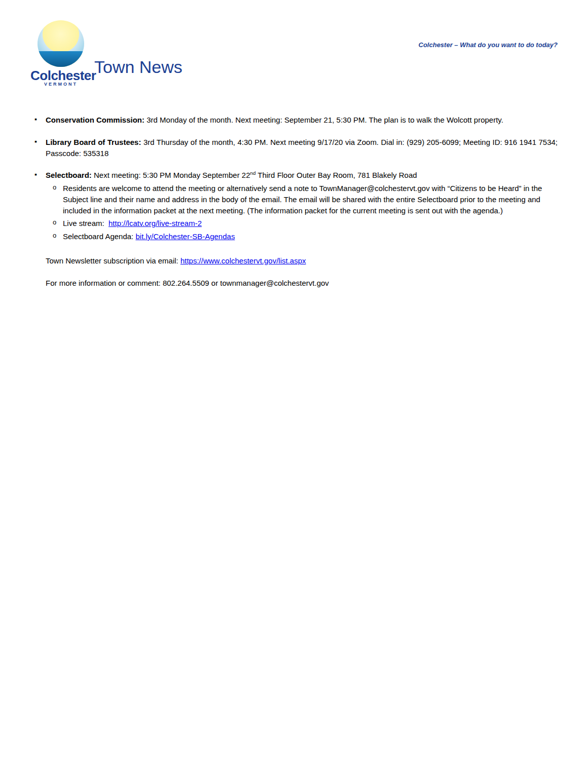Colchester
VERMONT
Town News
Colchester – What do you want to do today?
Conservation Commission: 3rd Monday of the month. Next meeting: September 21, 5:30 PM. The plan is to walk the Wolcott property.
Library Board of Trustees: 3rd Thursday of the month, 4:30 PM. Next meeting 9/17/20 via Zoom. Dial in: (929) 205-6099; Meeting ID: 916 1941 7534; Passcode: 535318
Selectboard: Next meeting: 5:30 PM Monday September 22nd Third Floor Outer Bay Room, 781 Blakely Road
Residents are welcome to attend the meeting or alternatively send a note to TownManager@colchestervt.gov with “Citizens to be Heard” in the Subject line and their name and address in the body of the email. The email will be shared with the entire Selectboard prior to the meeting and included in the information packet at the next meeting. (The information packet for the current meeting is sent out with the agenda.)
Live stream: http://lcatv.org/live-stream-2
Selectboard Agenda: bit.ly/Colchester-SB-Agendas
Town Newsletter subscription via email: https://www.colchestervt.gov/list.aspx
For more information or comment: 802.264.5509 or townmanager@colchestervt.gov